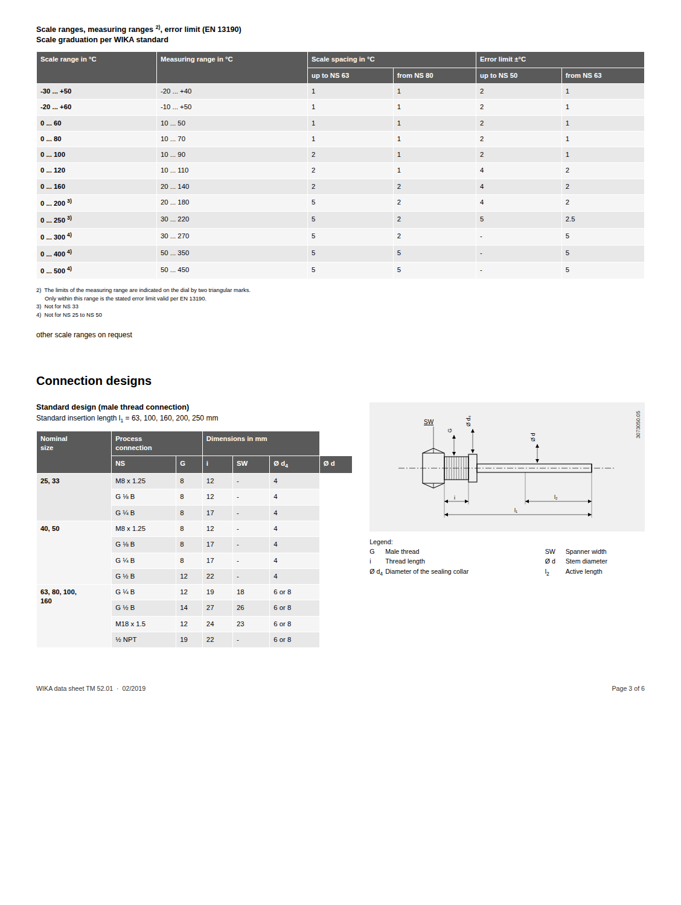Scale ranges, measuring ranges 2), error limit (EN 13190)
Scale graduation per WIKA standard
| Scale range in °C | Measuring range in °C | Scale spacing in °C | Error limit ±°C |
| --- | --- | --- | --- |
| up to NS 63 | from NS 80 | up to NS 50 | from NS 63 |
| -30 ... +50 | -20 ... +40 | 1 | 1 | 2 | 1 |
| -20 ... +60 | -10 ... +50 | 1 | 1 | 2 | 1 |
| 0 ... 60 | 10 ... 50 | 1 | 1 | 2 | 1 |
| 0 ... 80 | 10 ... 70 | 1 | 1 | 2 | 1 |
| 0 ... 100 | 10 ... 90 | 2 | 1 | 2 | 1 |
| 0 ... 120 | 10 ... 110 | 2 | 1 | 4 | 2 |
| 0 ... 160 | 20 ... 140 | 2 | 2 | 4 | 2 |
| 0 ... 200 3) | 20 ... 180 | 5 | 2 | 4 | 2 |
| 0 ... 250 3) | 30 ... 220 | 5 | 2 | 5 | 2.5 |
| 0 ... 300 4) | 30 ... 270 | 5 | 2 | - | 5 |
| 0 ... 400 4) | 50 ... 350 | 5 | 5 | - | 5 |
| 0 ... 500 4) | 50 ... 450 | 5 | 5 | - | 5 |
2) The limits of the measuring range are indicated on the dial by two triangular marks.
Only within this range is the stated error limit valid per EN 13190.
3) Not for NS 33
4) Not for NS 25 to NS 50
other scale ranges on request
Connection designs
Standard design (male thread connection)
Standard insertion length l1 = 63, 100, 160, 200, 250 mm
| Nominal size | Process connection | Dimensions in mm |
| --- | --- | --- |
| NS | G | i | SW | Ø d 4 | Ø d |
| 25, 33 | M8 x 1.25 | 8 | 12 | - | 4 |
| G ⅛ B | 8 | 12 | - | 4 |
| G ¼ B | 8 | 17 | - | 4 |
| 40, 50 | M8 x 1.25 | 8 | 12 | - | 4 |
| G ⅛ B | 8 | 17 | - | 4 |
| G ¼ B | 8 | 17 | - | 4 |
| G ½ B | 12 | 22 | - | 4 |
| 63, 80, 100, 160 | G ¼ B | 12 | 19 | 18 | 6 or 8 |
| G ½ B | 14 | 27 | 26 | 6 or 8 |
| M18 x 1.5 | 12 | 24 | 23 | 6 or 8 |
| ½ NPT | 19 | 22 | - | 6 or 8 |
3073050.05 G Ø d₄ Ø d SW i l₂ l₁
Legend:
| G | Male thread | SW | Spanner width |
| i | Thread length | Ø d | Stem diameter |
| Ø d 4 | Diameter of the sealing collar | l 2 | Active length |
WIKA data sheet TM 52.01 · 02/2019
Page 3 of 6